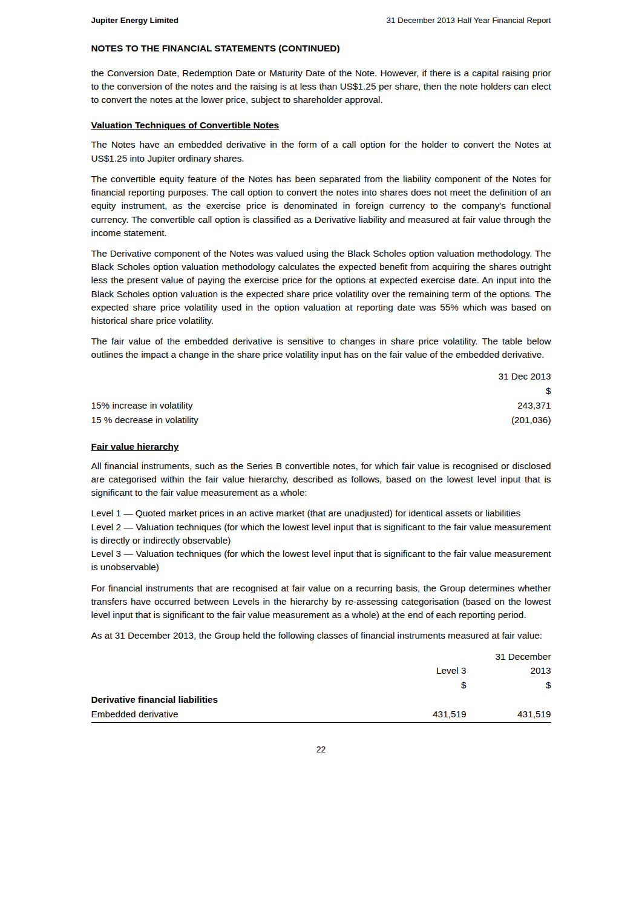Jupiter Energy Limited
31 December 2013 Half Year Financial Report
Notes to the Financial Statements (continued)
the Conversion Date, Redemption Date or Maturity Date of the Note. However, if there is a capital raising prior to the conversion of the notes and the raising is at less than US$1.25 per share, then the note holders can elect to convert the notes at the lower price, subject to shareholder approval.
Valuation Techniques of Convertible Notes
The Notes have an embedded derivative in the form of a call option for the holder to convert the Notes at US$1.25 into Jupiter ordinary shares.
The convertible equity feature of the Notes has been separated from the liability component of the Notes for financial reporting purposes. The call option to convert the notes into shares does not meet the definition of an equity instrument, as the exercise price is denominated in foreign currency to the company's functional currency. The convertible call option is classified as a Derivative liability and measured at fair value through the income statement.
The Derivative component of the Notes was valued using the Black Scholes option valuation methodology. The Black Scholes option valuation methodology calculates the expected benefit from acquiring the shares outright less the present value of paying the exercise price for the options at expected exercise date. An input into the Black Scholes option valuation is the expected share price volatility over the remaining term of the options. The expected share price volatility used in the option valuation at reporting date was 55% which was based on historical share price volatility.
The fair value of the embedded derivative is sensitive to changes in share price volatility. The table below outlines the impact a change in the share price volatility input has on the fair value of the embedded derivative.
| | 31 Dec 2013 |
| | $ |
| 15% increase in volatility | 243,371 |
| 15 % decrease in volatility | (201,036) |
Fair value hierarchy
All financial instruments, such as the Series B convertible notes, for which fair value is recognised or disclosed are categorised within the fair value hierarchy, described as follows, based on the lowest level input that is significant to the fair value measurement as a whole:
Level 1 — Quoted market prices in an active market (that are unadjusted) for identical assets or liabilities
Level 2 — Valuation techniques (for which the lowest level input that is significant to the fair value measurement is directly or indirectly observable)
Level 3 — Valuation techniques (for which the lowest level input that is significant to the fair value measurement is unobservable)
For financial instruments that are recognised at fair value on a recurring basis, the Group determines whether transfers have occurred between Levels in the hierarchy by re-assessing categorisation (based on the lowest level input that is significant to the fair value measurement as a whole) at the end of each reporting period.
As at 31 December 2013, the Group held the following classes of financial instruments measured at fair value:
| | Level 3 | 31 December 2013 |
| | $ | $ |
| Derivative financial liabilities | | |
| Embedded derivative | 431,519 | 431,519 |
22